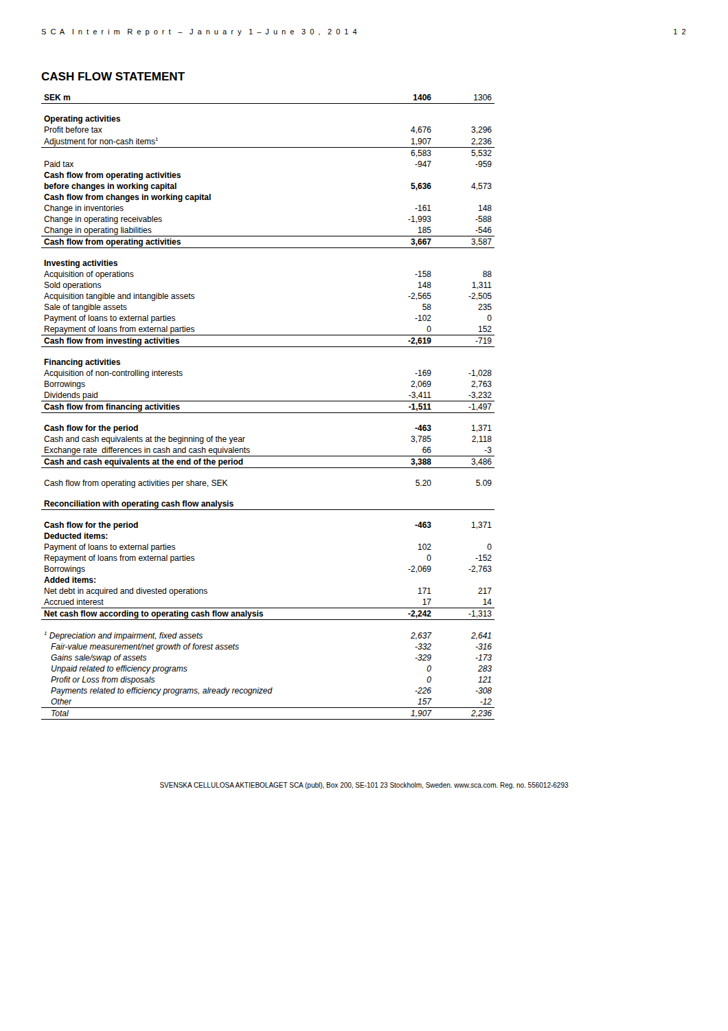S C A I n t e r i m R e p o r t – J a n u a r y 1 – J u n e 3 0 , 2 0 1 4
1 2
CASH FLOW STATEMENT
| SEK m | 1406 | 1306 |
| Operating activities | | |
| Profit before tax | 4,676 | 3,296 |
| Adjustment for non-cash items 1 | 1,907 | 2,236 |
| | 6,583 | 5,532 |
| Paid tax | -947 | -959 |
| Cash flow from operating activities | | |
| before changes in working capital | 5,636 | 4,573 |
| Cash flow from changes in working capital | | |
| Change in inventories | -161 | 148 |
| Change in operating receivables | -1,993 | -588 |
| Change in operating liabilities | 185 | -546 |
| Cash flow from operating activities | 3,667 | 3,587 |
| Investing activities | | |
| Acquisition of operations | -158 | 88 |
| Sold operations | 148 | 1,311 |
| Acquisition tangible and intangible assets | -2,565 | -2,505 |
| Sale of tangible assets | 58 | 235 |
| Payment of loans to external parties | -102 | 0 |
| Repayment of loans from external parties | 0 | 152 |
| Cash flow from investing activities | -2,619 | -719 |
| Financing activities | | |
| Acquisition of non-controlling interests | -169 | -1,028 |
| Borrowings | 2,069 | 2,763 |
| Dividends paid | -3,411 | -3,232 |
| Cash flow from financing activities | -1,511 | -1,497 |
| Cash flow for the period | -463 | 1,371 |
| Cash and cash equivalents at the beginning of the year | 3,785 | 2,118 |
| Exchange rate differences in cash and cash equivalents | 66 | -3 |
| Cash and cash equivalents at the end of the period | 3,388 | 3,486 |
| Cash flow from operating activities per share, SEK | 5.20 | 5.09 |
| Reconciliation with operating cash flow analysis | | |
| Cash flow for the period | -463 | 1,371 |
| Deducted items: | | |
| Payment of loans to external parties | 102 | 0 |
| Repayment of loans from external parties | 0 | -152 |
| Borrowings | -2,069 | -2,763 |
| Added items: | | |
| Net debt in acquired and divested operations | 171 | 217 |
| Accrued interest | 17 | 14 |
| Net cash flow according to operating cash flow analysis | -2,242 | -1,313 |
| 1 Depreciation and impairment, fixed assets | 2,637 | 2,641 |
| Fair-value measurement/net growth of forest assets | -332 | -316 |
| Gains sale/swap of assets | -329 | -173 |
| Unpaid related to efficiency programs | 0 | 283 |
| Profit or Loss from disposals | 0 | 121 |
| Payments related to efficiency programs, already recognized | -226 | -308 |
| Other | 157 | -12 |
| Total | 1,907 | 2,236 |
SVENSKA CELLULOSA AKTIEBOLAGET SCA (publ), Box 200, SE-101 23 Stockholm, Sweden. www.sca.com. Reg. no. 556012-6293